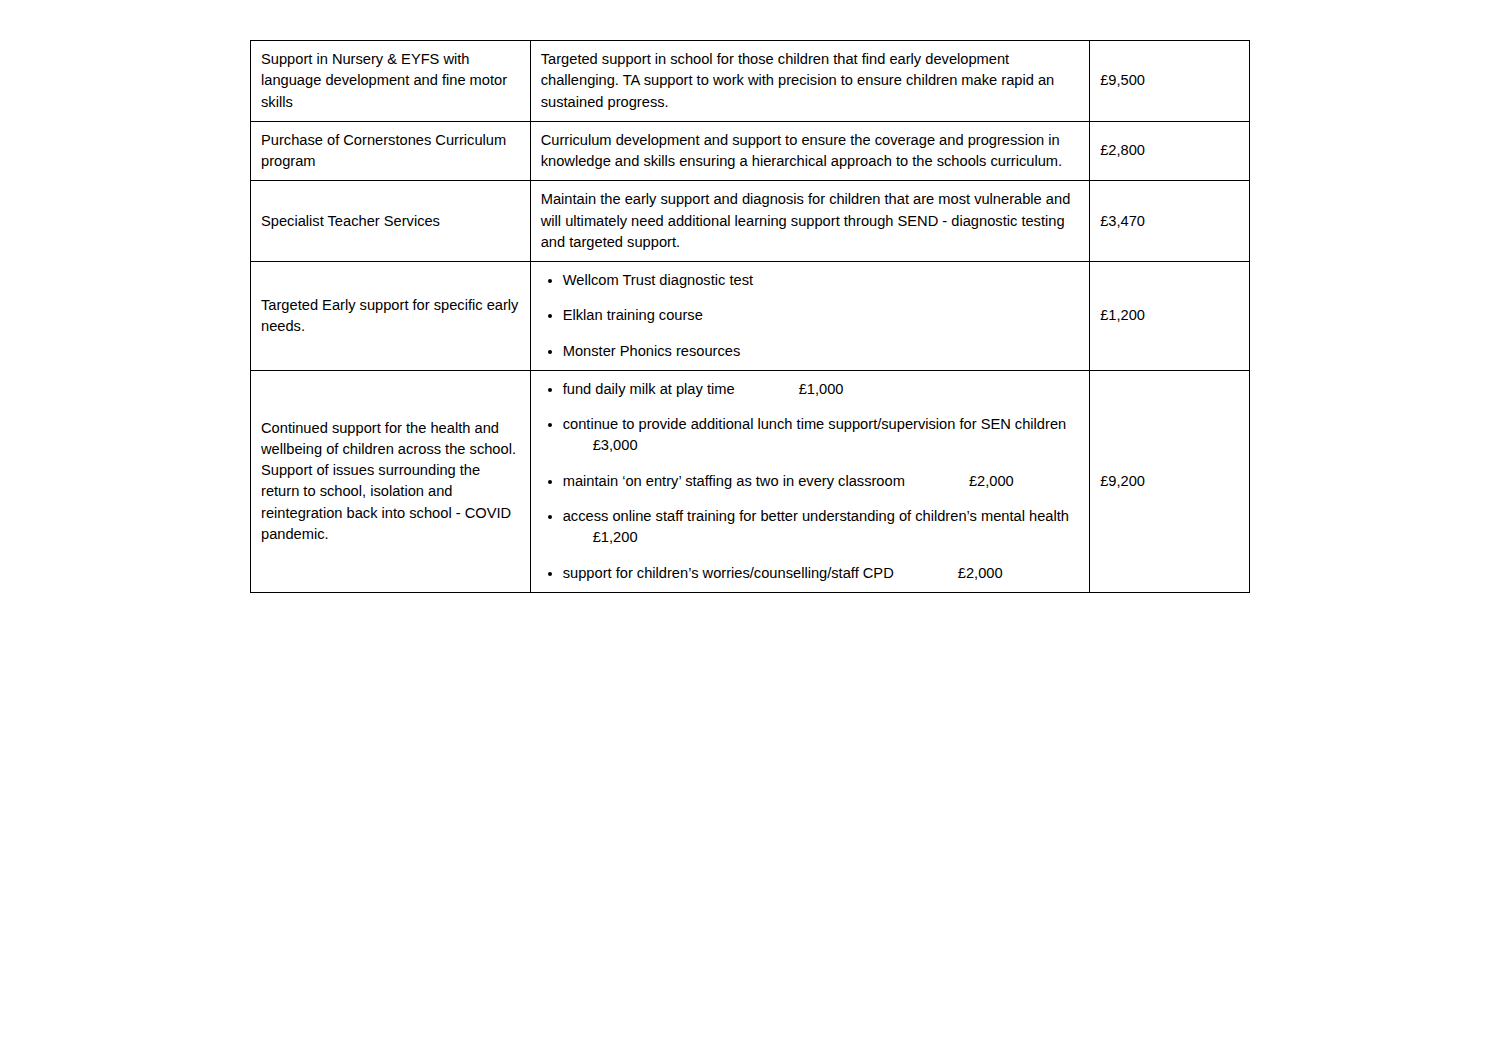| Support in Nursery & EYFS with language development and fine motor skills | Targeted support in school for those children that find early development challenging. TA support to work with precision to ensure children make rapid an sustained progress. | £9,500 |
| Purchase of Cornerstones Curriculum program | Curriculum development and support to ensure the coverage and progression in knowledge and skills ensuring a hierarchical approach to the schools curriculum. | £2,800 |
| Specialist Teacher Services | Maintain the early support and diagnosis for children that are most vulnerable and will ultimately need additional learning support through SEND - diagnostic testing and targeted support. | £3,470 |
| Targeted Early support for specific early needs. | Wellcom Trust diagnostic test Elklan training course Monster Phonics resources | £1,200 |
| Continued support for the health and wellbeing of children across the school. Support of issues surrounding the return to school, isolation and reintegration back into school - COVID pandemic. | fund daily milk at play time £1,000 continue to provide additional lunch time support/supervision for SEN children £3,000 maintain ‘on entry’ staffing as two in every classroom £2,000 access online staff training for better understanding of children’s mental health £1,200 support for children’s worries/counselling/staff CPD £2,000 | £9,200 |